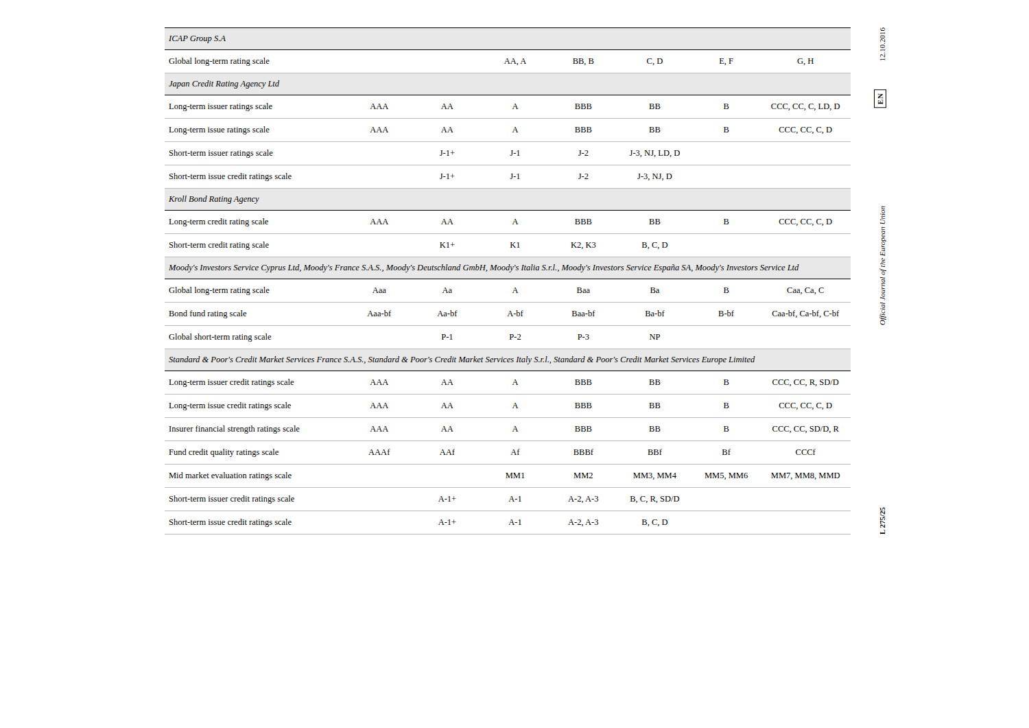12.10.2016
EN
Official Journal of the European Union
L 275/25
| ICAP Group S.A |
| Global long-term rating scale | | | AA, A | BB, B | C, D | E, F | G, H |
| Japan Credit Rating Agency Ltd |
| Long-term issuer ratings scale | AAA | AA | A | BBB | BB | B | CCC, CC, C, LD, D |
| Long-term issue ratings scale | AAA | AA | A | BBB | BB | B | CCC, CC, C, D |
| Short-term issuer ratings scale | | J-1+ | J-1 | J-2 | J-3, NJ, LD, D | | |
| Short-term issue credit ratings scale | | J-1+ | J-1 | J-2 | J-3, NJ, D | | |
| Kroll Bond Rating Agency |
| Long-term credit rating scale | AAA | AA | A | BBB | BB | B | CCC, CC, C, D |
| Short-term credit rating scale | | K1+ | K1 | K2, K3 | B, C, D | | |
| Moody's Investors Service Cyprus Ltd, Moody's France S.A.S., Moody's Deutschland GmbH, Moody's Italia S.r.l., Moody's Investors Service España SA, Moody's Investors Service Ltd |
| Global long-term rating scale | Aaa | Aa | A | Baa | Ba | B | Caa, Ca, C |
| Bond fund rating scale | Aaa-bf | Aa-bf | A-bf | Baa-bf | Ba-bf | B-bf | Caa-bf, Ca-bf, C-bf |
| Global short-term rating scale | | P-1 | P-2 | P-3 | NP | | |
| Standard & Poor's Credit Market Services France S.A.S., Standard & Poor's Credit Market Services Italy S.r.l., Standard & Poor's Credit Market Services Europe Limited |
| Long-term issuer credit ratings scale | AAA | AA | A | BBB | BB | B | CCC, CC, R, SD/D |
| Long-term issue credit ratings scale | AAA | AA | A | BBB | BB | B | CCC, CC, C, D |
| Insurer financial strength ratings scale | AAA | AA | A | BBB | BB | B | CCC, CC, SD/D, R |
| Fund credit quality ratings scale | AAAf | AAf | Af | BBBf | BBf | Bf | CCCf |
| Mid market evaluation ratings scale | | | MM1 | MM2 | MM3, MM4 | MM5, MM6 | MM7, MM8, MMD |
| Short-term issuer credit ratings scale | | A-1+ | A-1 | A-2, A-3 | B, C, R, SD/D | | |
| Short-term issue credit ratings scale | | A-1+ | A-1 | A-2, A-3 | B, C, D | | |